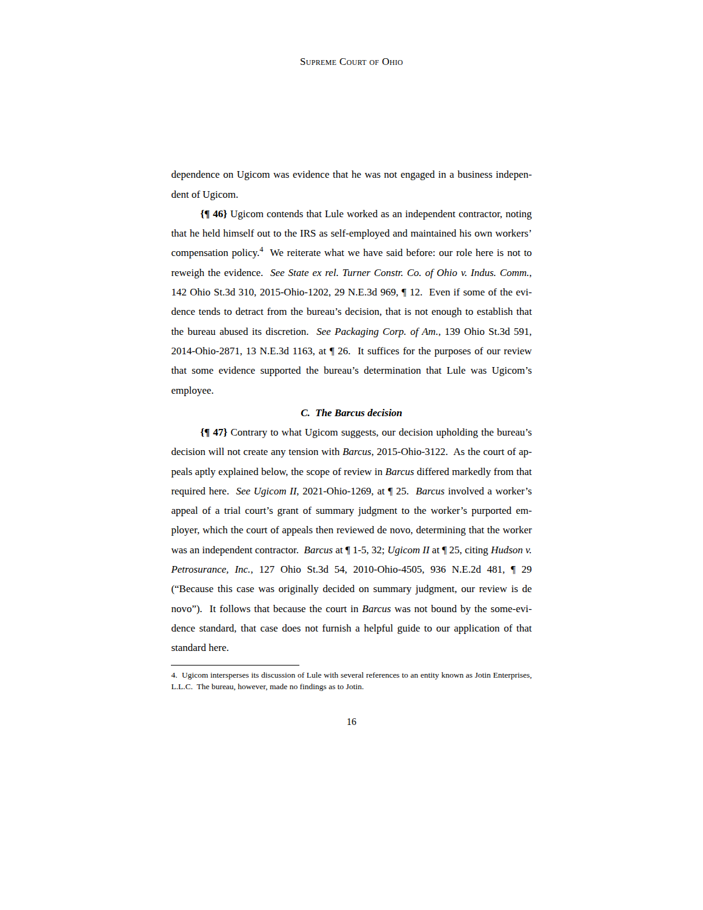Supreme Court of Ohio
dependence on Ugicom was evidence that he was not engaged in a business independent of Ugicom.
{¶ 46} Ugicom contends that Lule worked as an independent contractor, noting that he held himself out to the IRS as self-employed and maintained his own workers’ compensation policy.4 We reiterate what we have said before: our role here is not to reweigh the evidence. See State ex rel. Turner Constr. Co. of Ohio v. Indus. Comm., 142 Ohio St.3d 310, 2015-Ohio-1202, 29 N.E.3d 969, ¶ 12. Even if some of the evidence tends to detract from the bureau’s decision, that is not enough to establish that the bureau abused its discretion. See Packaging Corp. of Am., 139 Ohio St.3d 591, 2014-Ohio-2871, 13 N.E.3d 1163, at ¶ 26. It suffices for the purposes of our review that some evidence supported the bureau’s determination that Lule was Ugicom’s employee.
C. The Barcus decision
{¶ 47} Contrary to what Ugicom suggests, our decision upholding the bureau’s decision will not create any tension with Barcus, 2015-Ohio-3122. As the court of appeals aptly explained below, the scope of review in Barcus differed markedly from that required here. See Ugicom II, 2021-Ohio-1269, at ¶ 25. Barcus involved a worker’s appeal of a trial court’s grant of summary judgment to the worker’s purported employer, which the court of appeals then reviewed de novo, determining that the worker was an independent contractor. Barcus at ¶ 1-5, 32; Ugicom II at ¶ 25, citing Hudson v. Petrosurance, Inc., 127 Ohio St.3d 54, 2010-Ohio-4505, 936 N.E.2d 481, ¶ 29 (“Because this case was originally decided on summary judgment, our review is de novo”). It follows that because the court in Barcus was not bound by the some-evidence standard, that case does not furnish a helpful guide to our application of that standard here.
4. Ugicom intersperses its discussion of Lule with several references to an entity known as Jotin Enterprises, L.L.C. The bureau, however, made no findings as to Jotin.
16